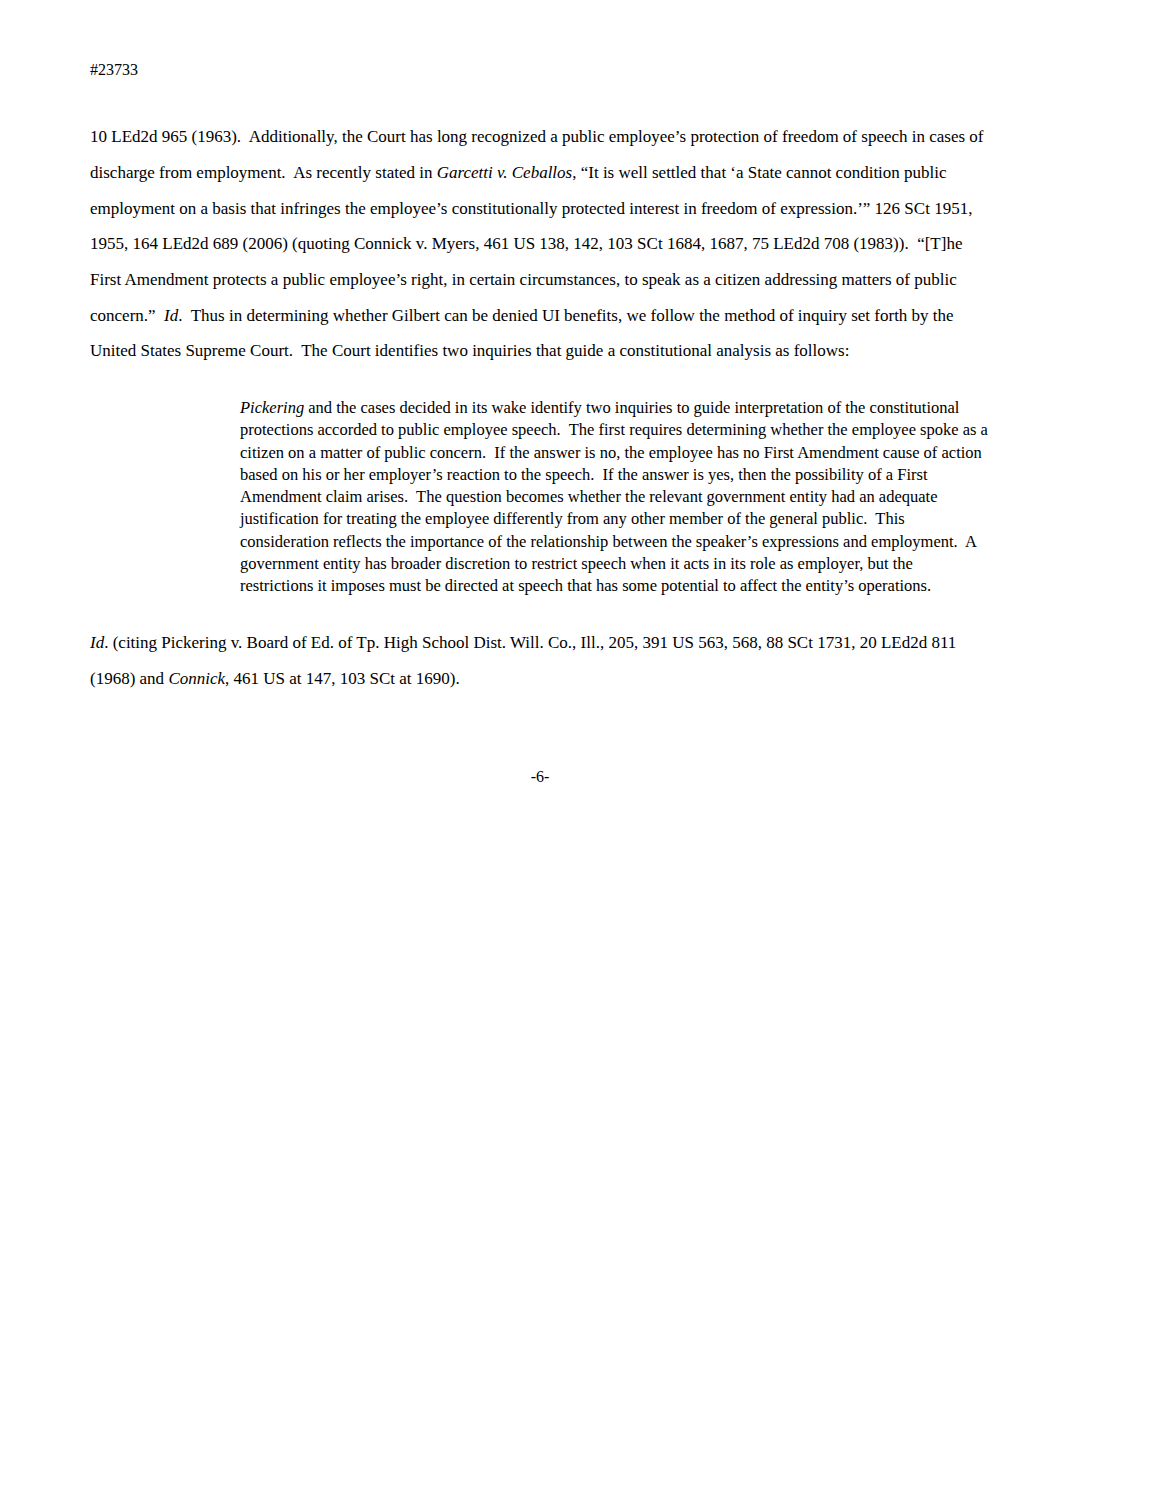#23733
10 LEd2d 965 (1963). Additionally, the Court has long recognized a public employee’s protection of freedom of speech in cases of discharge from employment. As recently stated in Garcetti v. Ceballos, “It is well settled that ‘a State cannot condition public employment on a basis that infringes the employee’s constitutionally protected interest in freedom of expression.’” 126 SCt 1951, 1955, 164 LEd2d 689 (2006) (quoting Connick v. Myers, 461 US 138, 142, 103 SCt 1684, 1687, 75 LEd2d 708 (1983)). “[T]he First Amendment protects a public employee’s right, in certain circumstances, to speak as a citizen addressing matters of public concern.” Id. Thus in determining whether Gilbert can be denied UI benefits, we follow the method of inquiry set forth by the United States Supreme Court. The Court identifies two inquiries that guide a constitutional analysis as follows:
Pickering and the cases decided in its wake identify two inquiries to guide interpretation of the constitutional protections accorded to public employee speech. The first requires determining whether the employee spoke as a citizen on a matter of public concern. If the answer is no, the employee has no First Amendment cause of action based on his or her employer’s reaction to the speech. If the answer is yes, then the possibility of a First Amendment claim arises. The question becomes whether the relevant government entity had an adequate justification for treating the employee differently from any other member of the general public. This consideration reflects the importance of the relationship between the speaker’s expressions and employment. A government entity has broader discretion to restrict speech when it acts in its role as employer, but the restrictions it imposes must be directed at speech that has some potential to affect the entity’s operations.
Id. (citing Pickering v. Board of Ed. of Tp. High School Dist. Will. Co., Ill., 205, 391 US 563, 568, 88 SCt 1731, 20 LEd2d 811 (1968) and Connick, 461 US at 147, 103 SCt at 1690).
-6-